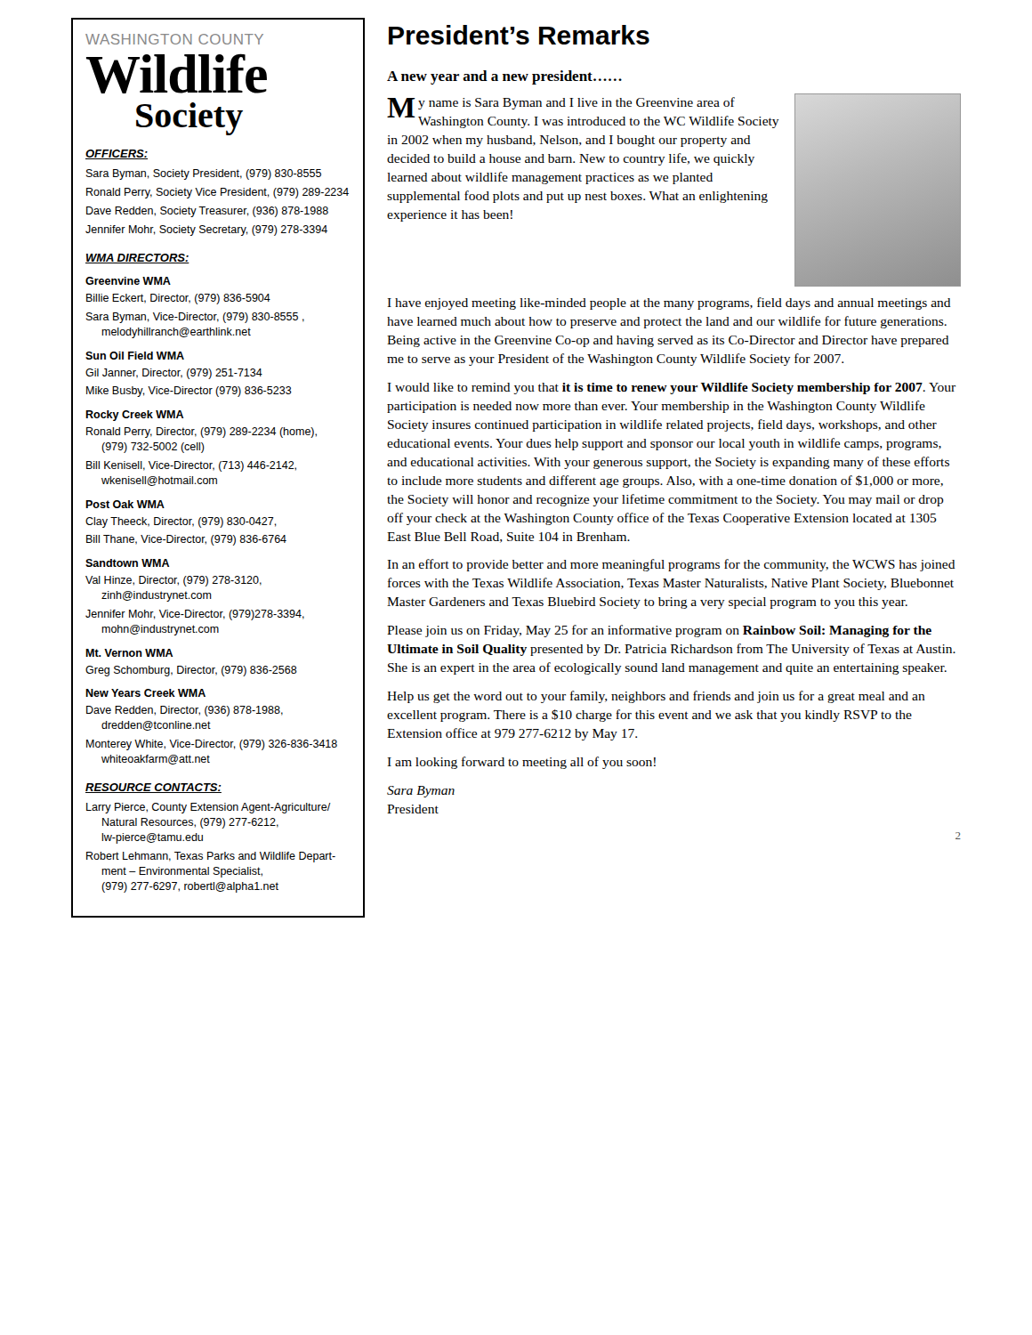WASHINGTON COUNTY
Wildlife
Society
OFFICERS:
Sara Byman, Society President, (979) 830-8555
Ronald Perry, Society Vice President, (979) 289-2234
Dave Redden, Society Treasurer, (936) 878-1988
Jennifer Mohr, Society Secretary, (979) 278-3394
WMA DIRECTORS:
Greenvine WMA
Billie Eckert, Director, (979) 836-5904
Sara Byman, Vice-Director, (979) 830-8555 ,
melodyhillranch@earthlink.net
Sun Oil Field WMA
Gil Janner, Director, (979) 251-7134
Mike Busby, Vice-Director (979) 836-5233
Rocky Creek WMA
Ronald Perry, Director, (979) 289-2234 (home),
(979) 732-5002 (cell)
Bill Kenisell, Vice-Director, (713) 446-2142,
wkenisell@hotmail.com
Post Oak WMA
Clay Theeck, Director, (979) 830-0427,
Bill Thane, Vice-Director, (979) 836-6764
Sandtown WMA
Val Hinze, Director, (979) 278-3120,
zinh@industrynet.com
Jennifer Mohr, Vice-Director, (979)278-3394,
mohn@industrynet.com
Mt. Vernon WMA
Greg Schomburg, Director, (979) 836-2568
New Years Creek WMA
Dave Redden, Director, (936) 878-1988,
dredden@tconline.net
Monterey White, Vice-Director, (979) 326-836-3418
whiteoakfarm@att.net
RESOURCE CONTACTS:
Larry Pierce, County Extension Agent-Agriculture/
Natural Resources, (979) 277-6212, lw-pierce@tamu.edu
Robert Lehmann, Texas Parks and Wildlife Depart-
ment – Environmental Specialist, (979) 277-6297, robertl@alpha1.net
President’s Remarks
A new year and a new president……
My name is Sara Byman and I live in the Greenvine area of Washington County. I was introduced to the WC Wildlife Society in 2002 when my husband, Nelson, and I bought our property and decided to build a house and barn. New to country life, we quickly learned about wildlife management practices as we planted supplemental food plots and put up nest boxes. What an enlightening experience it has been!
I have enjoyed meeting like-minded people at the many programs, field days and annual meetings and have learned much about how to preserve and protect the land and our wildlife for future generations. Being active in the Greenvine Co-op and having served as its Co-Director and Director have prepared me to serve as your President of the Washington County Wildlife Society for 2007.
I would like to remind you that it is time to renew your Wildlife Society membership for 2007. Your participation is needed now more than ever. Your membership in the Washington County Wildlife Society insures continued participation in wildlife related projects, field days, workshops, and other educational events. Your dues help support and sponsor our local youth in wildlife camps, programs, and educational activities. With your generous support, the Society is expanding many of these efforts to include more students and different age groups. Also, with a one-time donation of $1,000 or more, the Society will honor and recognize your lifetime commitment to the Society. You may mail or drop off your check at the Washington County office of the Texas Cooperative Extension located at 1305 East Blue Bell Road, Suite 104 in Brenham.
In an effort to provide better and more meaningful programs for the community, the WCWS has joined forces with the Texas Wildlife Association, Texas Master Naturalists, Native Plant Society, Bluebonnet Master Gardeners and Texas Bluebird Society to bring a very special program to you this year.
Please join us on Friday, May 25 for an informative program on Rainbow Soil: Managing for the Ultimate in Soil Quality presented by Dr. Patricia Richardson from The University of Texas at Austin. She is an expert in the area of ecologically sound land management and quite an entertaining speaker.
Help us get the word out to your family, neighbors and friends and join us for a great meal and an excellent program. There is a $10 charge for this event and we ask that you kindly RSVP to the Extension office at 979 277-6212 by May 17.
I am looking forward to meeting all of you soon!
Sara Byman
President
2